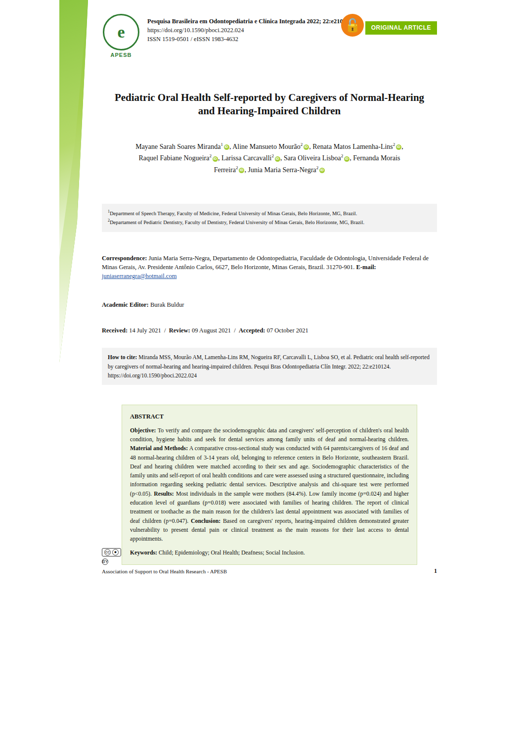e
APESB
Pesquisa Brasileira em Odontopediatria e Clínica Integrada 2022; 22:e210124
https://doi.org/10.1590/pboci.2022.024
ISSN 1519-0501 / eISSN 1983-4632
🔓
ORIGINAL ARTICLE
Pediatric Oral Health Self-reported by Caregivers of Normal-Hearing and Hearing-Impaired Children
Mayane Sarah Soares Miranda1 , Aline Mansueto Mourão2 , Renata Matos Lamenha-Lins2 ,
Raquel Fabiane Nogueira2 , Larissa Carcavalli2 , Sara Oliveira Lisboa2 , Fernanda Morais
Ferreira2 , Junia Maria Serra-Negra2
1Department of Speech Therapy, Faculty of Medicine, Federal University of Minas Gerais, Belo Horizonte, MG, Brazil.
2Departament of Pediatric Dentistry, Faculty of Dentistry, Federal University of Minas Gerais, Belo Horizonte, MG, Brazil.
Correspondence: Junia Maria Serra-Negra, Departamento de Odontopediatria, Faculdade de Odontologia, Universidade Federal de Minas Gerais, Av. Presidente Antônio Carlos, 6627, Belo Horizonte, Minas Gerais, Brazil. 31270-901. E-mail: juniaserranegra@hotmail.com
Academic Editor: Burak Buldur
Received: 14 July 2021 / Review: 09 August 2021 / Accepted: 07 October 2021
How to cite: Miranda MSS, Mourão AM, Lamenha-Lins RM, Nogueira RF, Carcavalli L, Lisboa SO, et al. Pediatric oral health self-reported by caregivers of normal-hearing and hearing-impaired children. Pesqui Bras Odontopediatria Clín Integr. 2022; 22:e210124. https://doi.org/10.1590/pboci.2022.024
ABSTRACT
Objective: To verify and compare the sociodemographic data and caregivers' self-perception of children's oral health condition, hygiene habits and seek for dental services among family units of deaf and normal-hearing children. Material and Methods: A comparative cross-sectional study was conducted with 64 parents/caregivers of 16 deaf and 48 normal-hearing children of 3-14 years old, belonging to reference centers in Belo Horizonte, southeastern Brazil. Deaf and hearing children were matched according to their sex and age. Sociodemographic characteristics of the family units and self-report of oral health conditions and care were assessed using a structured questionnaire, including information regarding seeking pediatric dental services. Descriptive analysis and chi-square test were performed (p<0.05). Results: Most individuals in the sample were mothers (84.4%). Low family income (p=0.024) and higher education level of guardians (p=0.018) were associated with families of hearing children. The report of clinical treatment or toothache as the main reason for the children's last dental appointment was associated with families of deaf children (p=0.047). Conclusion: Based on caregivers' reports, hearing-impaired children demonstrated greater vulnerability to present dental pain or clinical treatment as the main reasons for their last access to dental appointments.
Keywords: Child; Epidemiology; Oral Health; Deafness; Social Inclusion.
cc●
BY
Association of Support to Oral Health Research - APESB
1